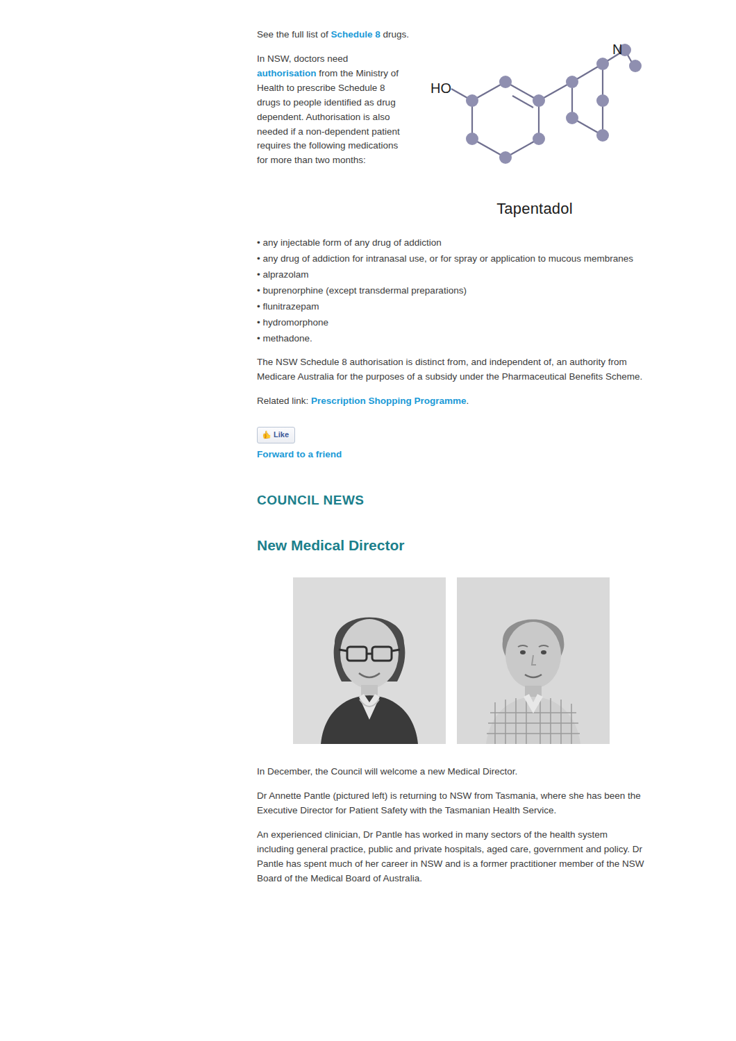HO N
Tapentadol
See the full list of Schedule 8 drugs.
In NSW, doctors need authorisation from the Ministry of Health to prescribe Schedule 8 drugs to people identified as drug dependent. Authorisation is also needed if a non-dependent patient requires the following medications for more than two months:
• any injectable form of any drug of addiction
• any drug of addiction for intranasal use, or for spray or application to mucous membranes
• alprazolam
• buprenorphine (except transdermal preparations)
• flunitrazepam
• hydromorphone
• methadone.
The NSW Schedule 8 authorisation is distinct from, and independent of, an authority from Medicare Australia for the purposes of a subsidy under the Pharmaceutical Benefits Scheme.
Related link: Prescription Shopping Programme.
👍Like
Forward to a friend
COUNCIL NEWS
New Medical Director
In December, the Council will welcome a new Medical Director.
Dr Annette Pantle (pictured left) is returning to NSW from Tasmania, where she has been the Executive Director for Patient Safety with the Tasmanian Health Service.
An experienced clinician, Dr Pantle has worked in many sectors of the health system including general practice, public and private hospitals, aged care, government and policy. Dr Pantle has spent much of her career in NSW and is a former practitioner member of the NSW Board of the Medical Board of Australia.